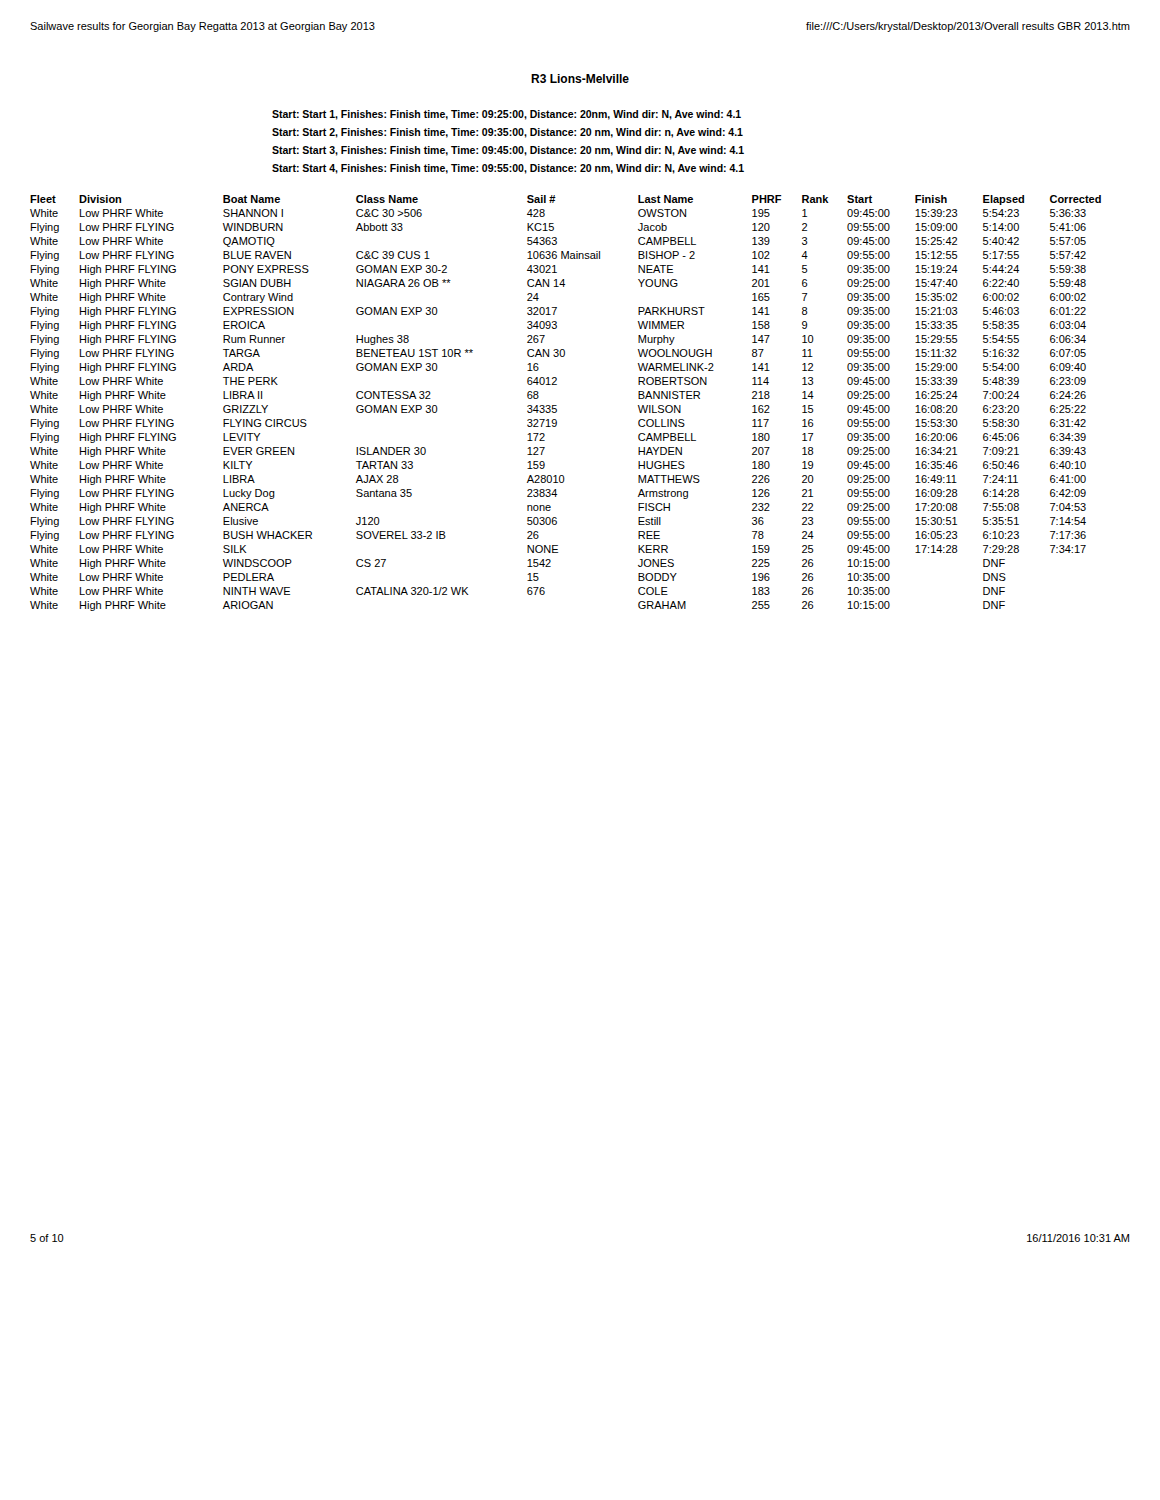Sailwave results for Georgian Bay Regatta 2013 at Georgian Bay 2013 file:///C:/Users/krystal/Desktop/2013/Overall results GBR 2013.htm
R3 Lions-Melville
Start: Start 1, Finishes: Finish time, Time: 09:25:00, Distance: 20nm, Wind dir: N, Ave wind: 4.1
Start: Start 2, Finishes: Finish time, Time: 09:35:00, Distance: 20 nm, Wind dir: n, Ave wind: 4.1
Start: Start 3, Finishes: Finish time, Time: 09:45:00, Distance: 20 nm, Wind dir: N, Ave wind: 4.1
Start: Start 4, Finishes: Finish time, Time: 09:55:00, Distance: 20 nm, Wind dir: N, Ave wind: 4.1
| Fleet | Division | Boat Name | Class Name | Sail # | Last Name | PHRF | Rank | Start | Finish | Elapsed | Corrected |
| --- | --- | --- | --- | --- | --- | --- | --- | --- | --- | --- | --- |
| White | Low PHRF White | SHANNON I | C&C 30 >506 | 428 | OWSTON | 195 | 1 | 09:45:00 | 15:39:23 | 5:54:23 | 5:36:33 |
| Flying | Low PHRF FLYING | WINDBURN | Abbott 33 | KC15 | Jacob | 120 | 2 | 09:55:00 | 15:09:00 | 5:14:00 | 5:41:06 |
| White | Low PHRF White | QAMOTIQ | | 54363 | CAMPBELL | 139 | 3 | 09:45:00 | 15:25:42 | 5:40:42 | 5:57:05 |
| Flying | Low PHRF FLYING | BLUE RAVEN | C&C 39 CUS 1 | 10636 Mainsail | BISHOP - 2 | 102 | 4 | 09:55:00 | 15:12:55 | 5:17:55 | 5:57:42 |
| Flying | High PHRF FLYING | PONY EXPRESS | GOMAN EXP 30-2 | 43021 | NEATE | 141 | 5 | 09:35:00 | 15:19:24 | 5:44:24 | 5:59:38 |
| White | High PHRF White | SGIAN DUBH | NIAGARA 26 OB ** | CAN 14 | YOUNG | 201 | 6 | 09:25:00 | 15:47:40 | 6:22:40 | 5:59:48 |
| White | High PHRF White | Contrary Wind | | 24 | | 165 | 7 | 09:35:00 | 15:35:02 | 6:00:02 | 6:00:02 |
| Flying | High PHRF FLYING | EXPRESSION | GOMAN EXP 30 | 32017 | PARKHURST | 141 | 8 | 09:35:00 | 15:21:03 | 5:46:03 | 6:01:22 |
| Flying | High PHRF FLYING | EROICA | | 34093 | WIMMER | 158 | 9 | 09:35:00 | 15:33:35 | 5:58:35 | 6:03:04 |
| Flying | High PHRF FLYING | Rum Runner | Hughes 38 | 267 | Murphy | 147 | 10 | 09:35:00 | 15:29:55 | 5:54:55 | 6:06:34 |
| Flying | Low PHRF FLYING | TARGA | BENETEAU 1ST 10R ** | CAN 30 | WOOLNOUGH | 87 | 11 | 09:55:00 | 15:11:32 | 5:16:32 | 6:07:05 |
| Flying | High PHRF FLYING | ARDA | GOMAN EXP 30 | 16 | WARMELINK-2 | 141 | 12 | 09:35:00 | 15:29:00 | 5:54:00 | 6:09:40 |
| White | Low PHRF White | THE PERK | | 64012 | ROBERTSON | 114 | 13 | 09:45:00 | 15:33:39 | 5:48:39 | 6:23:09 |
| White | High PHRF White | LIBRA II | CONTESSA 32 | 68 | BANNISTER | 218 | 14 | 09:25:00 | 16:25:24 | 7:00:24 | 6:24:26 |
| White | Low PHRF White | GRIZZLY | GOMAN EXP 30 | 34335 | WILSON | 162 | 15 | 09:45:00 | 16:08:20 | 6:23:20 | 6:25:22 |
| Flying | Low PHRF FLYING | FLYING CIRCUS | | 32719 | COLLINS | 117 | 16 | 09:55:00 | 15:53:30 | 5:58:30 | 6:31:42 |
| Flying | High PHRF FLYING | LEVITY | | 172 | CAMPBELL | 180 | 17 | 09:35:00 | 16:20:06 | 6:45:06 | 6:34:39 |
| White | High PHRF White | EVER GREEN | ISLANDER 30 | 127 | HAYDEN | 207 | 18 | 09:25:00 | 16:34:21 | 7:09:21 | 6:39:43 |
| White | Low PHRF White | KILTY | TARTAN 33 | 159 | HUGHES | 180 | 19 | 09:45:00 | 16:35:46 | 6:50:46 | 6:40:10 |
| White | High PHRF White | LIBRA | AJAX 28 | A28010 | MATTHEWS | 226 | 20 | 09:25:00 | 16:49:11 | 7:24:11 | 6:41:00 |
| Flying | Low PHRF FLYING | Lucky Dog | Santana 35 | 23834 | Armstrong | 126 | 21 | 09:55:00 | 16:09:28 | 6:14:28 | 6:42:09 |
| White | High PHRF White | ANERCA | | none | FISCH | 232 | 22 | 09:25:00 | 17:20:08 | 7:55:08 | 7:04:53 |
| Flying | Low PHRF FLYING | Elusive | J120 | 50306 | Estill | 36 | 23 | 09:55:00 | 15:30:51 | 5:35:51 | 7:14:54 |
| Flying | Low PHRF FLYING | BUSH WHACKER | SOVEREL 33-2 IB | 26 | REE | 78 | 24 | 09:55:00 | 16:05:23 | 6:10:23 | 7:17:36 |
| White | Low PHRF White | SILK | | NONE | KERR | 159 | 25 | 09:45:00 | 17:14:28 | 7:29:28 | 7:34:17 |
| White | High PHRF White | WINDSCOOP | CS 27 | 1542 | JONES | 225 | 26 | 10:15:00 | | DNF | |
| White | Low PHRF White | PEDLERA | | 15 | BODDY | 196 | 26 | 10:35:00 | | DNS | |
| White | Low PHRF White | NINTH WAVE | CATALINA 320-1/2 WK | 676 | COLE | 183 | 26 | 10:35:00 | | DNF | |
| White | High PHRF White | ARIOGAN | | | GRAHAM | 255 | 26 | 10:15:00 | | DNF | |
5 of 10 16/11/2016 10:31 AM